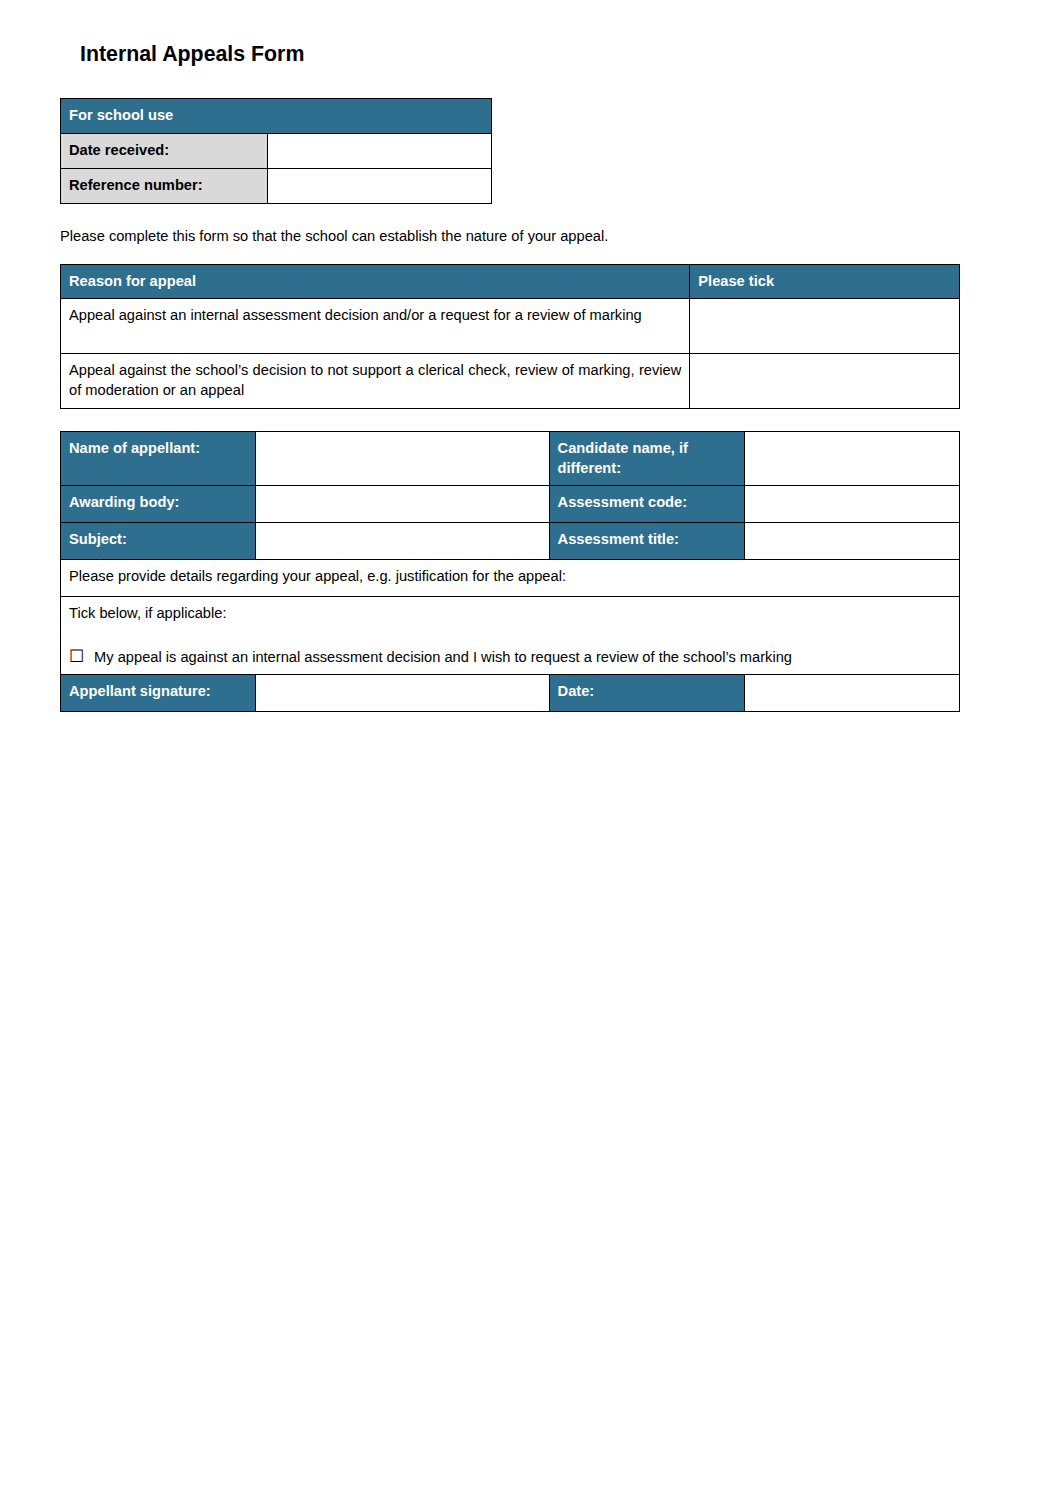Internal Appeals Form
| For school use |
| Date received: | |
| Reference number: | |
Please complete this form so that the school can establish the nature of your appeal.
| Reason for appeal | Please tick |
| --- | --- |
| Appeal against an internal assessment decision and/or a request for a review of marking | |
| Appeal against the school’s decision to not support a clerical check, review of marking, review of moderation or an appeal | |
| Name of appellant: | | Candidate name, if different: | |
| Awarding body: | | Assessment code: | |
| Subject: | | Assessment title: | |
| Please provide details regarding your appeal, e.g. justification for the appeal: |
| Tick below, if applicable: ☐ My appeal is against an internal assessment decision and I wish to request a review of the school’s marking |
| Appellant signature: | | Date: | |